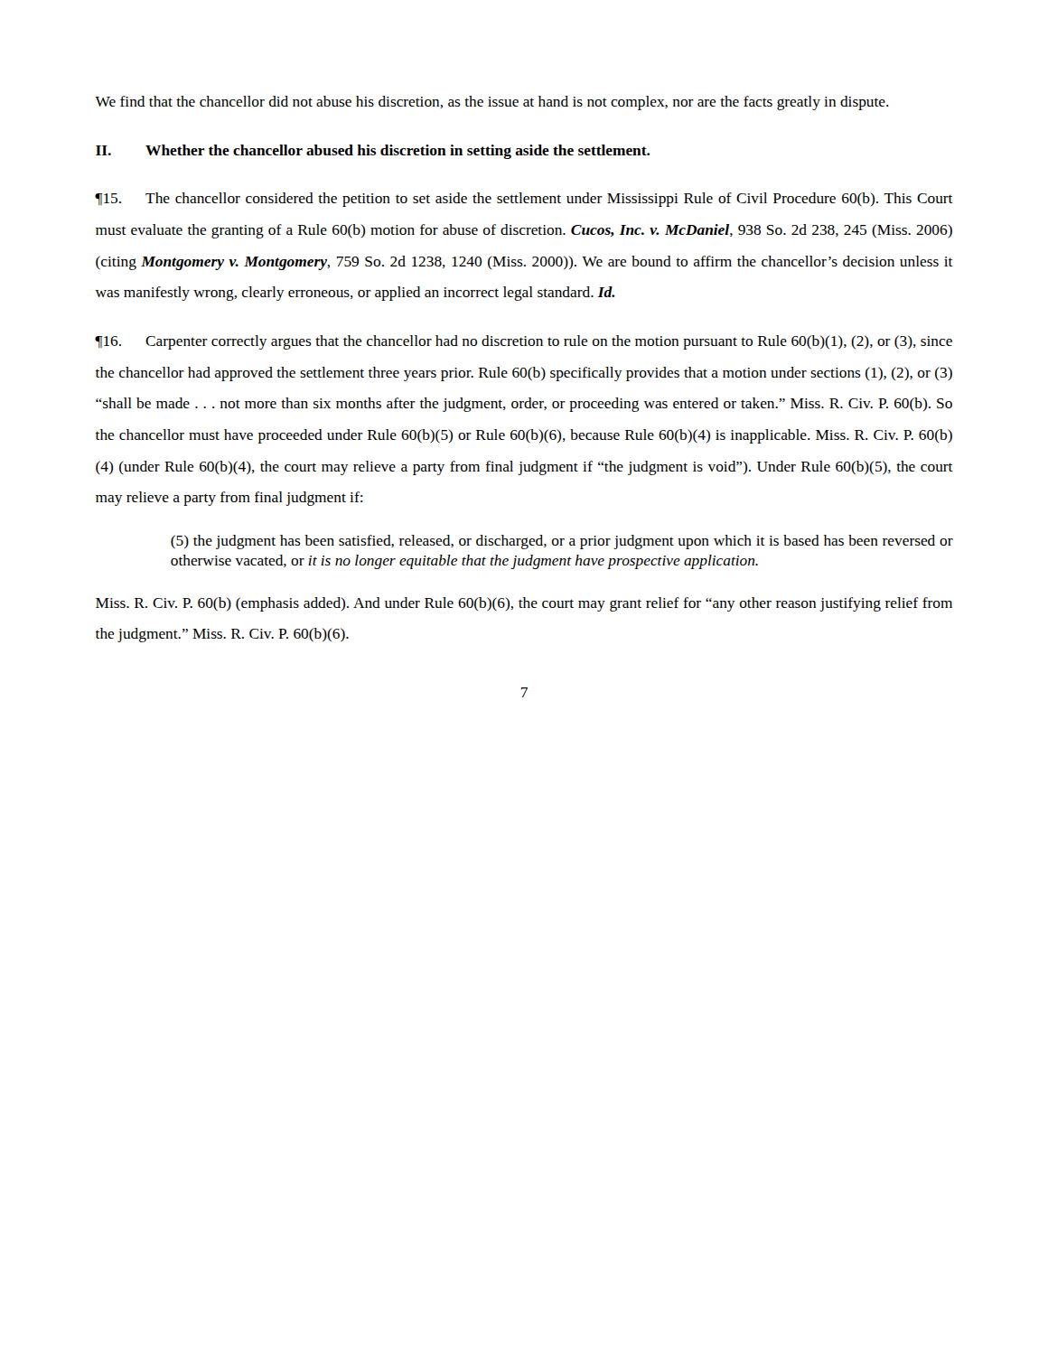We find that the chancellor did not abuse his discretion, as the issue at hand is not complex, nor are the facts greatly in dispute.
II. Whether the chancellor abused his discretion in setting aside the settlement.
¶15. The chancellor considered the petition to set aside the settlement under Mississippi Rule of Civil Procedure 60(b). This Court must evaluate the granting of a Rule 60(b) motion for abuse of discretion. Cucos, Inc. v. McDaniel, 938 So. 2d 238, 245 (Miss. 2006) (citing Montgomery v. Montgomery, 759 So. 2d 1238, 1240 (Miss. 2000)). We are bound to affirm the chancellor’s decision unless it was manifestly wrong, clearly erroneous, or applied an incorrect legal standard. Id.
¶16. Carpenter correctly argues that the chancellor had no discretion to rule on the motion pursuant to Rule 60(b)(1), (2), or (3), since the chancellor had approved the settlement three years prior. Rule 60(b) specifically provides that a motion under sections (1), (2), or (3) “shall be made . . . not more than six months after the judgment, order, or proceeding was entered or taken.” Miss. R. Civ. P. 60(b). So the chancellor must have proceeded under Rule 60(b)(5) or Rule 60(b)(6), because Rule 60(b)(4) is inapplicable. Miss. R. Civ. P. 60(b)(4) (under Rule 60(b)(4), the court may relieve a party from final judgment if “the judgment is void”). Under Rule 60(b)(5), the court may relieve a party from final judgment if:
(5) the judgment has been satisfied, released, or discharged, or a prior judgment upon which it is based has been reversed or otherwise vacated, or it is no longer equitable that the judgment have prospective application.
Miss. R. Civ. P. 60(b) (emphasis added). And under Rule 60(b)(6), the court may grant relief for “any other reason justifying relief from the judgment.” Miss. R. Civ. P. 60(b)(6).
7